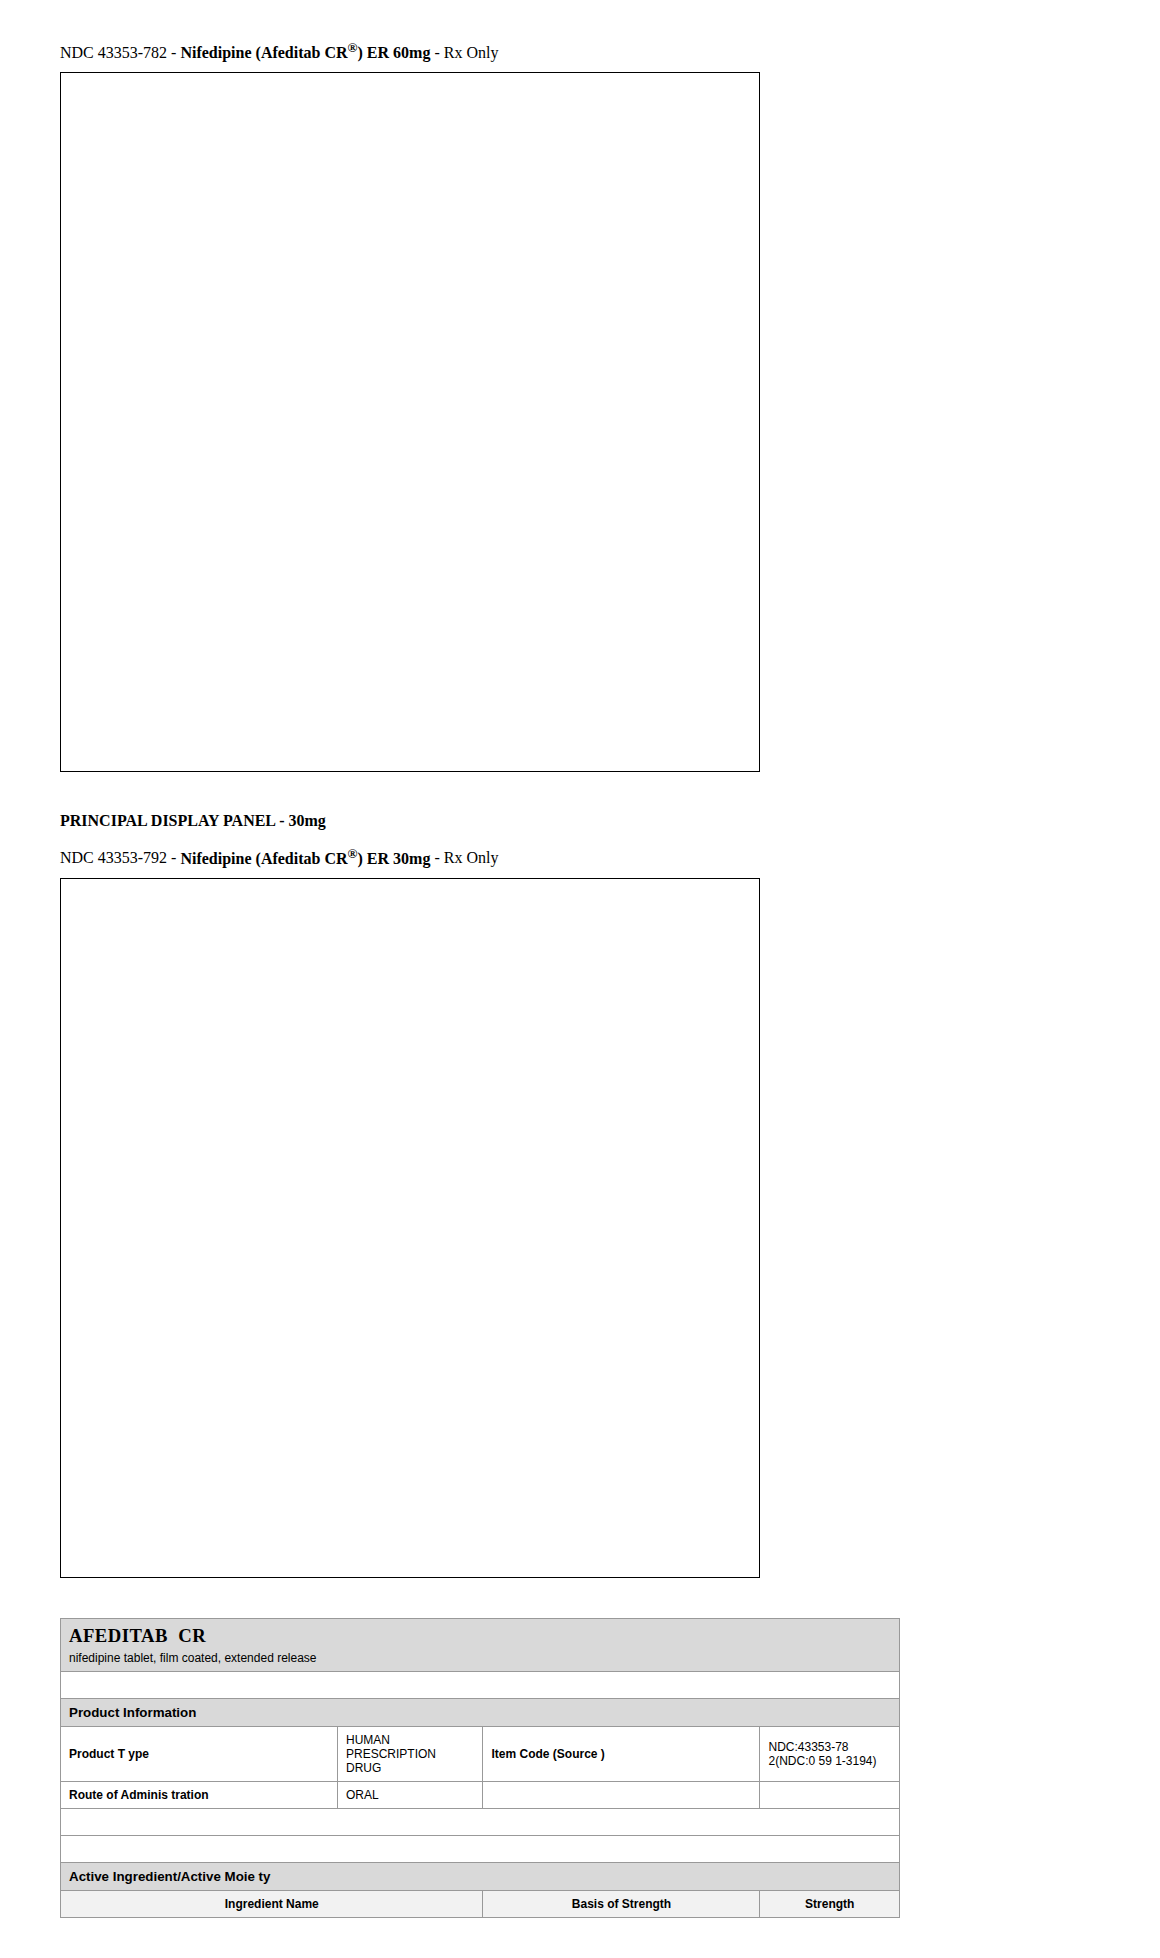NDC 43353-782 - Nifedipine (Afeditab CR®) ER 60mg - Rx Only
PRINCIPAL DISPLAY PANEL - 30mg
NDC 43353-792 - Nifedipine (Afeditab CR®) ER 30mg - Rx Only
| AFEDITAB CR nifedipine tablet, film coated, extended release |
| Product Information |
| Product T ype | HUMAN PRESCRIPTION DRUG | Item Code (Source ) | NDC:43353-78 2(NDC:0 59 1-3194) |
| Route of Adminis tration | ORAL | | |
| Active Ingredient/Active Moie ty |
| Ingredient Name | Basis of Strength | Strength |